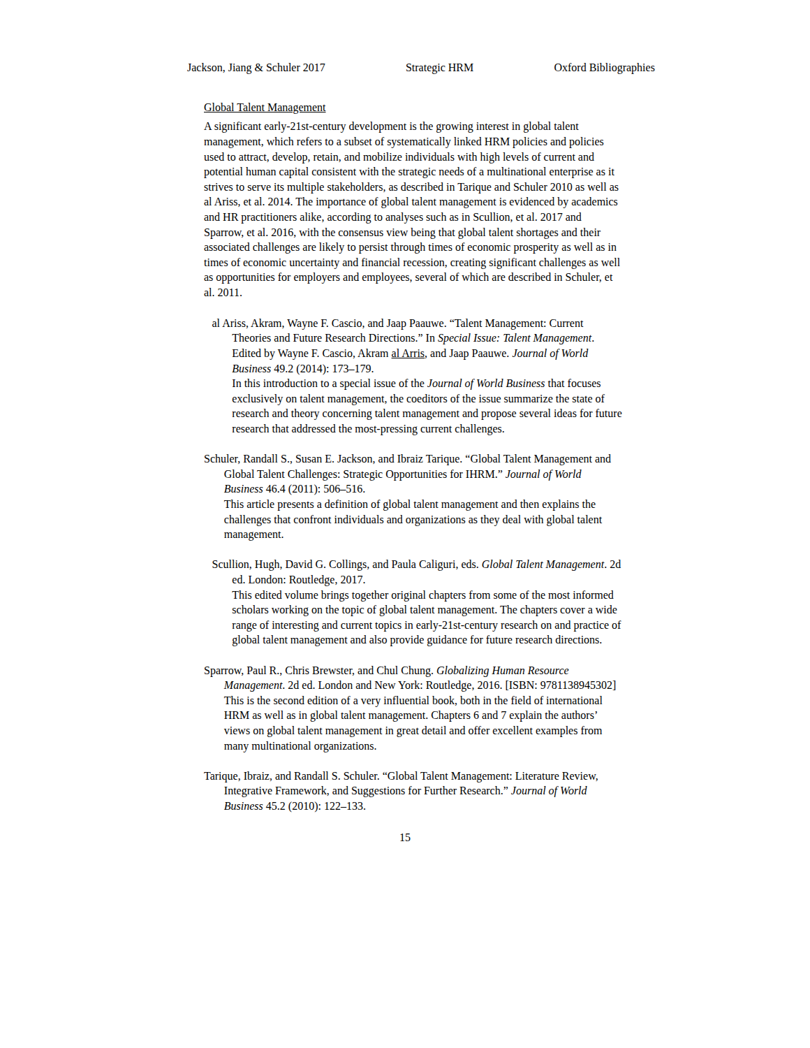Jackson, Jiang & Schuler 2017 Strategic HRM Oxford Bibliographies
Global Talent Management
A significant early-21st-century development is the growing interest in global talent management, which refers to a subset of systematically linked HRM policies and policies used to attract, develop, retain, and mobilize individuals with high levels of current and potential human capital consistent with the strategic needs of a multinational enterprise as it strives to serve its multiple stakeholders, as described in Tarique and Schuler 2010 as well as al Ariss, et al. 2014. The importance of global talent management is evidenced by academics and HR practitioners alike, according to analyses such as in Scullion, et al. 2017 and Sparrow, et al. 2016, with the consensus view being that global talent shortages and their associated challenges are likely to persist through times of economic prosperity as well as in times of economic uncertainty and financial recession, creating significant challenges as well as opportunities for employers and employees, several of which are described in Schuler, et al. 2011.
al Ariss, Akram, Wayne F. Cascio, and Jaap Paauwe. “Talent Management: Current Theories and Future Research Directions.” In Special Issue: Talent Management. Edited by Wayne F. Cascio, Akram al Arris, and Jaap Paauwe. Journal of World Business 49.2 (2014): 173–179.
In this introduction to a special issue of the Journal of World Business that focuses exclusively on talent management, the coeditors of the issue summarize the state of research and theory concerning talent management and propose several ideas for future research that addressed the most-pressing current challenges.
Schuler, Randall S., Susan E. Jackson, and Ibraiz Tarique. “Global Talent Management and Global Talent Challenges: Strategic Opportunities for IHRM.” Journal of World Business 46.4 (2011): 506–516.
This article presents a definition of global talent management and then explains the challenges that confront individuals and organizations as they deal with global talent management.
Scullion, Hugh, David G. Collings, and Paula Caliguri, eds. Global Talent Management. 2d ed. London: Routledge, 2017.
This edited volume brings together original chapters from some of the most informed scholars working on the topic of global talent management. The chapters cover a wide range of interesting and current topics in early-21st-century research on and practice of global talent management and also provide guidance for future research directions.
Sparrow, Paul R., Chris Brewster, and Chul Chung. Globalizing Human Resource Management. 2d ed. London and New York: Routledge, 2016. [ISBN: 9781138945302]
This is the second edition of a very influential book, both in the field of international HRM as well as in global talent management. Chapters 6 and 7 explain the authors’ views on global talent management in great detail and offer excellent examples from many multinational organizations.
Tarique, Ibraiz, and Randall S. Schuler. “Global Talent Management: Literature Review, Integrative Framework, and Suggestions for Further Research.” Journal of World Business 45.2 (2010): 122–133.
15